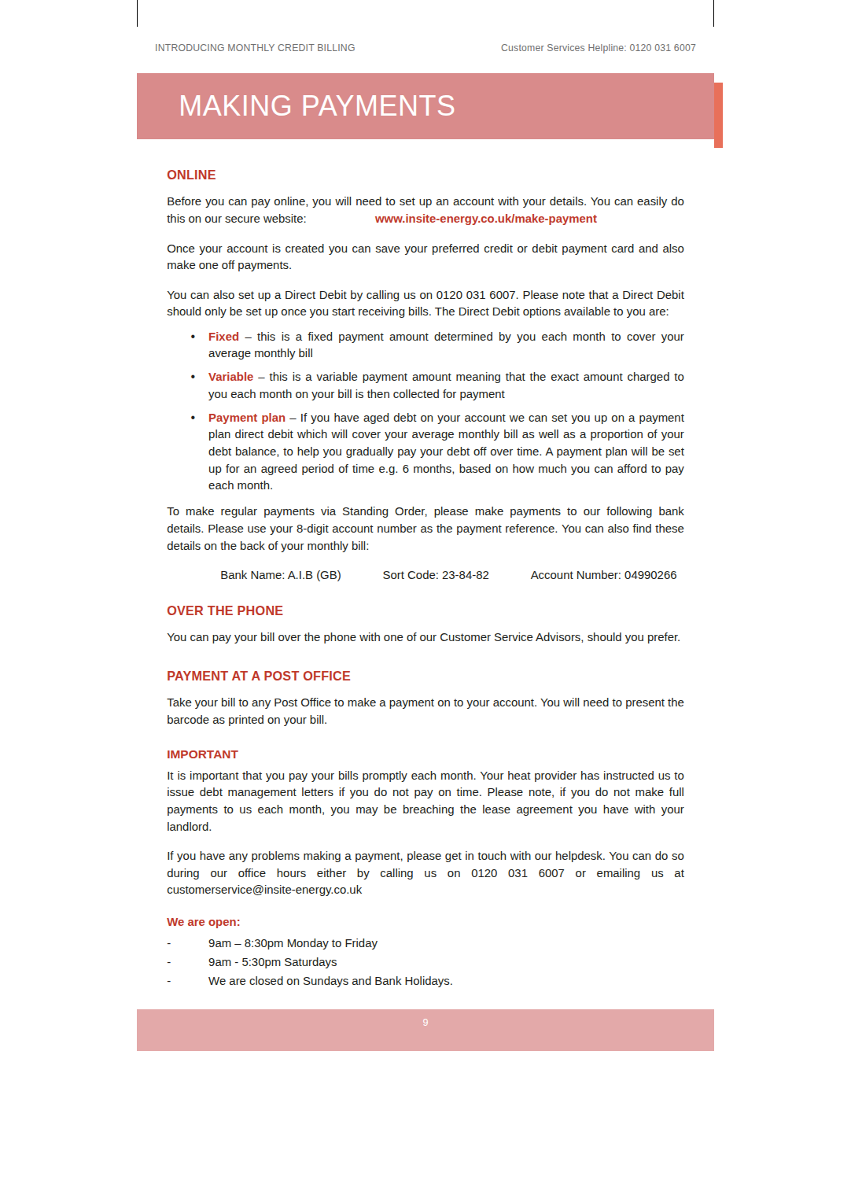Introducing monthly credit billing
Customer Services Helpline: 0120 031 6007
MAKING PAYMENTS
ONLINE
Before you can pay online, you will need to set up an account with your details. You can easily do this on our secure website: www.insite-energy.co.uk/make-payment
Once your account is created you can save your preferred credit or debit payment card and also make one off payments.
You can also set up a Direct Debit by calling us on 0120 031 6007. Please note that a Direct Debit should only be set up once you start receiving bills. The Direct Debit options available to you are:
Fixed – this is a fixed payment amount determined by you each month to cover your average monthly bill
Variable – this is a variable payment amount meaning that the exact amount charged to you each month on your bill is then collected for payment
Payment plan – If you have aged debt on your account we can set you up on a payment plan direct debit which will cover your average monthly bill as well as a proportion of your debt balance, to help you gradually pay your debt off over time. A payment plan will be set up for an agreed period of time e.g. 6 months, based on how much you can afford to pay each month.
To make regular payments via Standing Order, please make payments to our following bank details. Please use your 8-digit account number as the payment reference. You can also find these details on the back of your monthly bill:
Bank Name: A.I.B (GB) Sort Code: 23-84-82 Account Number: 04990266
OVER THE PHONE
You can pay your bill over the phone with one of our Customer Service Advisors, should you prefer.
PAYMENT AT A POST OFFICE
Take your bill to any Post Office to make a payment on to your account. You will need to present the barcode as printed on your bill.
IMPORTANT
It is important that you pay your bills promptly each month. Your heat provider has instructed us to issue debt management letters if you do not pay on time. Please note, if you do not make full payments to us each month, you may be breaching the lease agreement you have with your landlord.
If you have any problems making a payment, please get in touch with our helpdesk. You can do so during our office hours either by calling us on 0120 031 6007 or emailing us at customerservice@insite-energy.co.uk
We are open:
| - | 9am – 8:30pm Monday to Friday |
| - | 9am - 5:30pm Saturdays |
| - | We are closed on Sundays and Bank Holidays. |
9